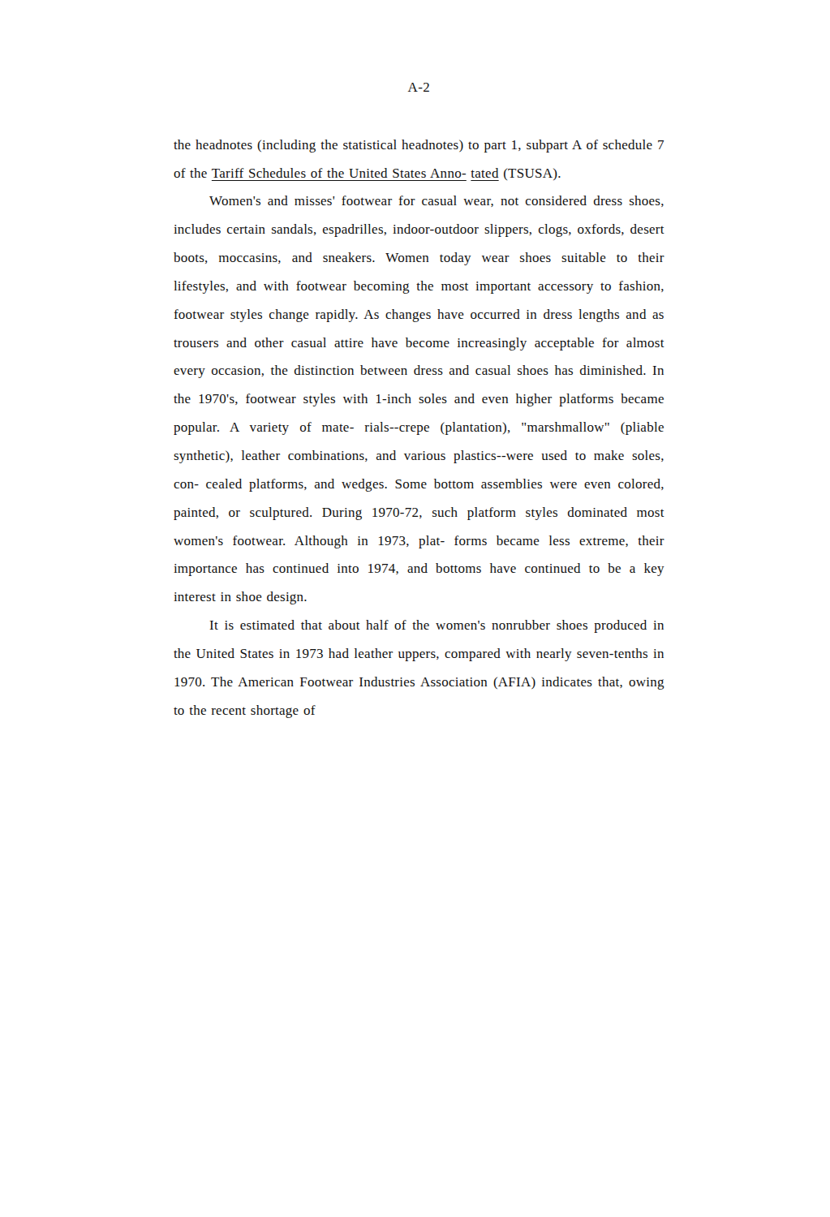A-2
the headnotes (including the statistical headnotes) to part 1, subpart A of schedule 7 of the Tariff Schedules of the United States Anno- tated (TSUSA).
Women's and misses' footwear for casual wear, not considered dress shoes, includes certain sandals, espadrilles, indoor-outdoor slippers, clogs, oxfords, desert boots, moccasins, and sneakers. Women today wear shoes suitable to their lifestyles, and with footwear becoming the most important accessory to fashion, footwear styles change rapidly. As changes have occurred in dress lengths and as trousers and other casual attire have become increasingly acceptable for almost every occasion, the distinction between dress and casual shoes has diminished. In the 1970's, footwear styles with 1-inch soles and even higher platforms became popular. A variety of mate- rials--crepe (plantation), "marshmallow" (pliable synthetic), leather combinations, and various plastics--were used to make soles, con- cealed platforms, and wedges. Some bottom assemblies were even colored, painted, or sculptured. During 1970-72, such platform styles dominated most women's footwear. Although in 1973, plat- forms became less extreme, their importance has continued into 1974, and bottoms have continued to be a key interest in shoe design.
It is estimated that about half of the women's nonrubber shoes produced in the United States in 1973 had leather uppers, compared with nearly seven-tenths in 1970. The American Footwear Industries Association (AFIA) indicates that, owing to the recent shortage of